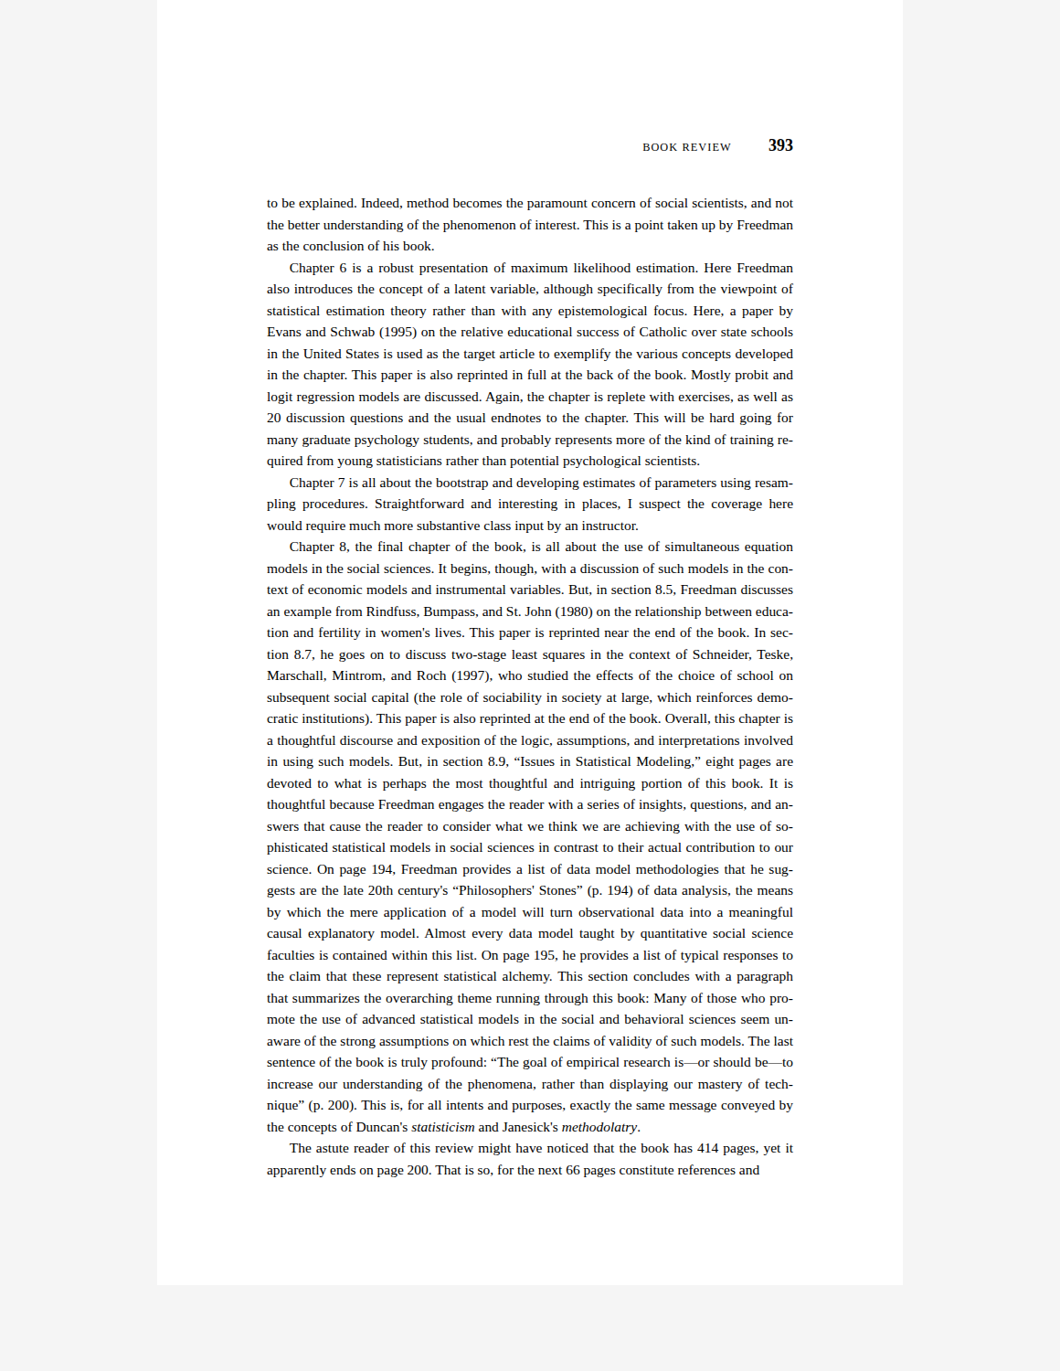Book Review 393
to be explained. Indeed, method becomes the paramount concern of social scientists, and not the better understanding of the phenomenon of interest. This is a point taken up by Freedman as the conclusion of his book.
Chapter 6 is a robust presentation of maximum likelihood estimation. Here Freedman also introduces the concept of a latent variable, although specifically from the viewpoint of statistical estimation theory rather than with any epistemological focus. Here, a paper by Evans and Schwab (1995) on the relative educational success of Catholic over state schools in the United States is used as the target article to exemplify the various concepts developed in the chapter. This paper is also reprinted in full at the back of the book. Mostly probit and logit regression models are discussed. Again, the chapter is replete with exercises, as well as 20 discussion questions and the usual endnotes to the chapter. This will be hard going for many graduate psychology students, and probably represents more of the kind of training required from young statisticians rather than potential psychological scientists.
Chapter 7 is all about the bootstrap and developing estimates of parameters using resampling procedures. Straightforward and interesting in places, I suspect the coverage here would require much more substantive class input by an instructor.
Chapter 8, the final chapter of the book, is all about the use of simultaneous equation models in the social sciences. It begins, though, with a discussion of such models in the context of economic models and instrumental variables. But, in section 8.5, Freedman discusses an example from Rindfuss, Bumpass, and St. John (1980) on the relationship between education and fertility in women's lives. This paper is reprinted near the end of the book. In section 8.7, he goes on to discuss two-stage least squares in the context of Schneider, Teske, Marschall, Mintrom, and Roch (1997), who studied the effects of the choice of school on subsequent social capital (the role of sociability in society at large, which reinforces democratic institutions). This paper is also reprinted at the end of the book. Overall, this chapter is a thoughtful discourse and exposition of the logic, assumptions, and interpretations involved in using such models. But, in section 8.9, “Issues in Statistical Modeling,” eight pages are devoted to what is perhaps the most thoughtful and intriguing portion of this book. It is thoughtful because Freedman engages the reader with a series of insights, questions, and answers that cause the reader to consider what we think we are achieving with the use of sophisticated statistical models in social sciences in contrast to their actual contribution to our science. On page 194, Freedman provides a list of data model methodologies that he suggests are the late 20th century's “Philosophers' Stones” (p. 194) of data analysis, the means by which the mere application of a model will turn observational data into a meaningful causal explanatory model. Almost every data model taught by quantitative social science faculties is contained within this list. On page 195, he provides a list of typical responses to the claim that these represent statistical alchemy. This section concludes with a paragraph that summarizes the overarching theme running through this book: Many of those who promote the use of advanced statistical models in the social and behavioral sciences seem unaware of the strong assumptions on which rest the claims of validity of such models. The last sentence of the book is truly profound: “The goal of empirical research is—or should be—to increase our understanding of the phenomena, rather than displaying our mastery of technique” (p. 200). This is, for all intents and purposes, exactly the same message conveyed by the concepts of Duncan's statisticism and Janesick's methodolatry.
The astute reader of this review might have noticed that the book has 414 pages, yet it apparently ends on page 200. That is so, for the next 66 pages constitute references and